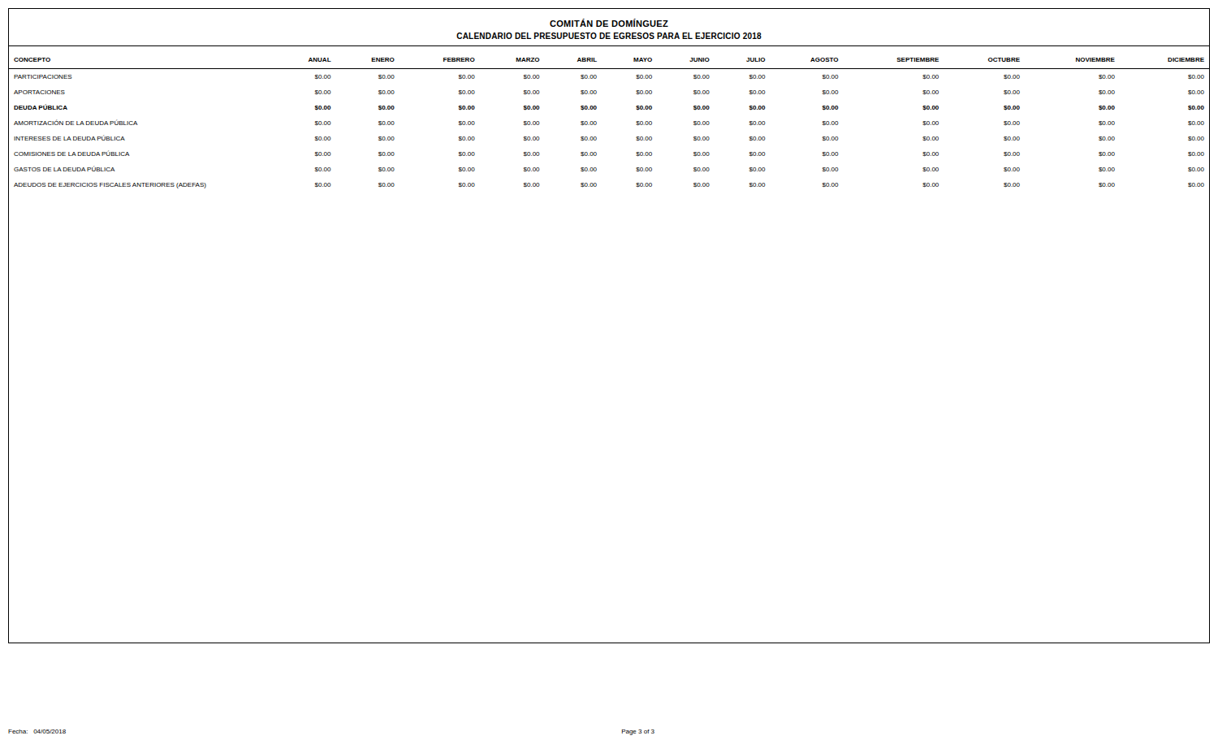COMITÁN DE DOMÍNGUEZ
CALENDARIO DEL PRESUPUESTO DE EGRESOS PARA EL EJERCICIO 2018
| CONCEPTO | ANUAL | ENERO | FEBRERO | MARZO | ABRIL | MAYO | JUNIO | JULIO | AGOSTO | SEPTIEMBRE | OCTUBRE | NOVIEMBRE | DICIEMBRE |
| --- | --- | --- | --- | --- | --- | --- | --- | --- | --- | --- | --- | --- | --- |
| PARTICIPACIONES | $0.00 | $0.00 | $0.00 | $0.00 | $0.00 | $0.00 | $0.00 | $0.00 | $0.00 | $0.00 | $0.00 | $0.00 | $0.00 |
| APORTACIONES | $0.00 | $0.00 | $0.00 | $0.00 | $0.00 | $0.00 | $0.00 | $0.00 | $0.00 | $0.00 | $0.00 | $0.00 | $0.00 |
| DEUDA PÚBLICA | $0.00 | $0.00 | $0.00 | $0.00 | $0.00 | $0.00 | $0.00 | $0.00 | $0.00 | $0.00 | $0.00 | $0.00 | $0.00 |
| AMORTIZACIÓN DE LA DEUDA PÚBLICA | $0.00 | $0.00 | $0.00 | $0.00 | $0.00 | $0.00 | $0.00 | $0.00 | $0.00 | $0.00 | $0.00 | $0.00 | $0.00 |
| INTERESES DE LA DEUDA PÚBLICA | $0.00 | $0.00 | $0.00 | $0.00 | $0.00 | $0.00 | $0.00 | $0.00 | $0.00 | $0.00 | $0.00 | $0.00 | $0.00 |
| COMISIONES DE LA DEUDA PÚBLICA | $0.00 | $0.00 | $0.00 | $0.00 | $0.00 | $0.00 | $0.00 | $0.00 | $0.00 | $0.00 | $0.00 | $0.00 | $0.00 |
| GASTOS DE LA DEUDA PÚBLICA | $0.00 | $0.00 | $0.00 | $0.00 | $0.00 | $0.00 | $0.00 | $0.00 | $0.00 | $0.00 | $0.00 | $0.00 | $0.00 |
| ADEUDOS DE EJERCICIOS FISCALES ANTERIORES (ADEFAS) | $0.00 | $0.00 | $0.00 | $0.00 | $0.00 | $0.00 | $0.00 | $0.00 | $0.00 | $0.00 | $0.00 | $0.00 | $0.00 |
Fecha: 04/05/2018
Page 3 of 3